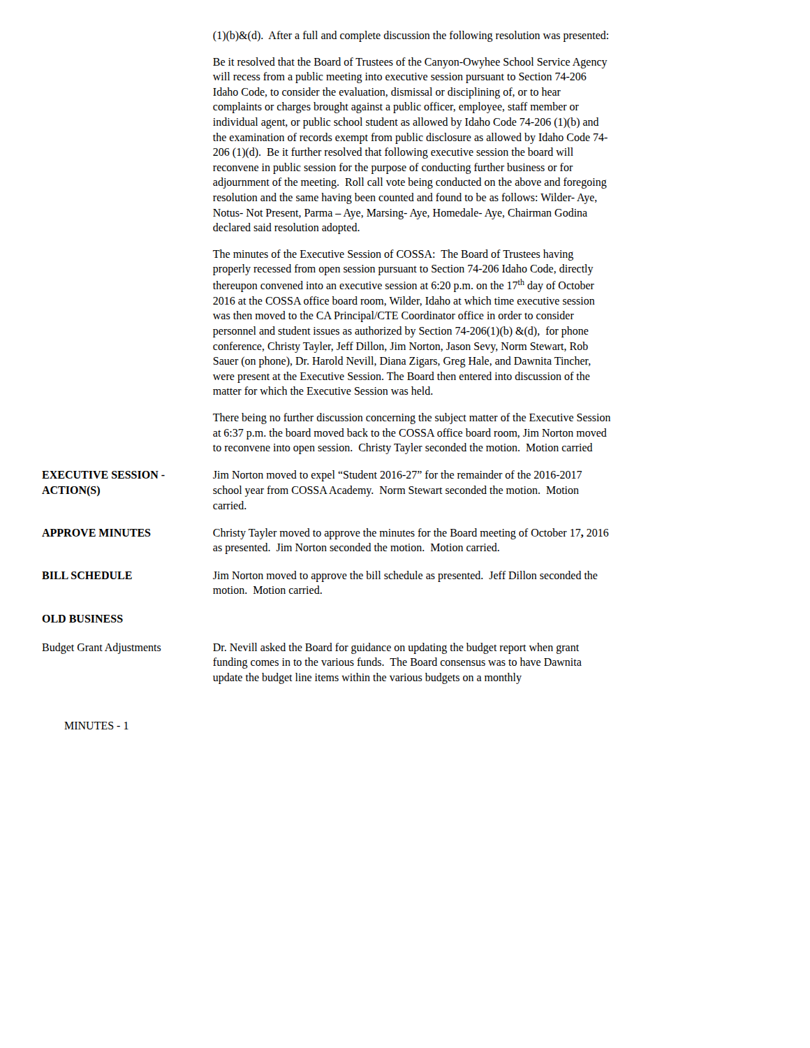(1)(b)&(d). After a full and complete discussion the following resolution was presented:
Be it resolved that the Board of Trustees of the Canyon-Owyhee School Service Agency will recess from a public meeting into executive session pursuant to Section 74-206 Idaho Code, to consider the evaluation, dismissal or disciplining of, or to hear complaints or charges brought against a public officer, employee, staff member or individual agent, or public school student as allowed by Idaho Code 74-206 (1)(b) and the examination of records exempt from public disclosure as allowed by Idaho Code 74-206 (1)(d). Be it further resolved that following executive session the board will reconvene in public session for the purpose of conducting further business or for adjournment of the meeting. Roll call vote being conducted on the above and foregoing resolution and the same having been counted and found to be as follows: Wilder- Aye, Notus- Not Present, Parma – Aye, Marsing- Aye, Homedale- Aye, Chairman Godina declared said resolution adopted.
The minutes of the Executive Session of COSSA: The Board of Trustees having properly recessed from open session pursuant to Section 74-206 Idaho Code, directly thereupon convened into an executive session at 6:20 p.m. on the 17th day of October 2016 at the COSSA office board room, Wilder, Idaho at which time executive session was then moved to the CA Principal/CTE Coordinator office in order to consider personnel and student issues as authorized by Section 74-206(1)(b) &(d), for phone conference, Christy Tayler, Jeff Dillon, Jim Norton, Jason Sevy, Norm Stewart, Rob Sauer (on phone), Dr. Harold Nevill, Diana Zigars, Greg Hale, and Dawnita Tincher, were present at the Executive Session. The Board then entered into discussion of the matter for which the Executive Session was held.
There being no further discussion concerning the subject matter of the Executive Session at 6:37 p.m. the board moved back to the COSSA office board room, Jim Norton moved to reconvene into open session. Christy Tayler seconded the motion. Motion carried
EXECUTIVE SESSION - ACTION(S)
Jim Norton moved to expel “Student 2016-27” for the remainder of the 2016-2017 school year from COSSA Academy. Norm Stewart seconded the motion. Motion carried.
APPROVE MINUTES
Christy Tayler moved to approve the minutes for the Board meeting of October 17, 2016 as presented. Jim Norton seconded the motion. Motion carried.
BILL SCHEDULE
Jim Norton moved to approve the bill schedule as presented. Jeff Dillon seconded the motion. Motion carried.
OLD BUSINESS
Budget Grant Adjustments
Dr. Nevill asked the Board for guidance on updating the budget report when grant funding comes in to the various funds. The Board consensus was to have Dawnita update the budget line items within the various budgets on a monthly
MINUTES - 1